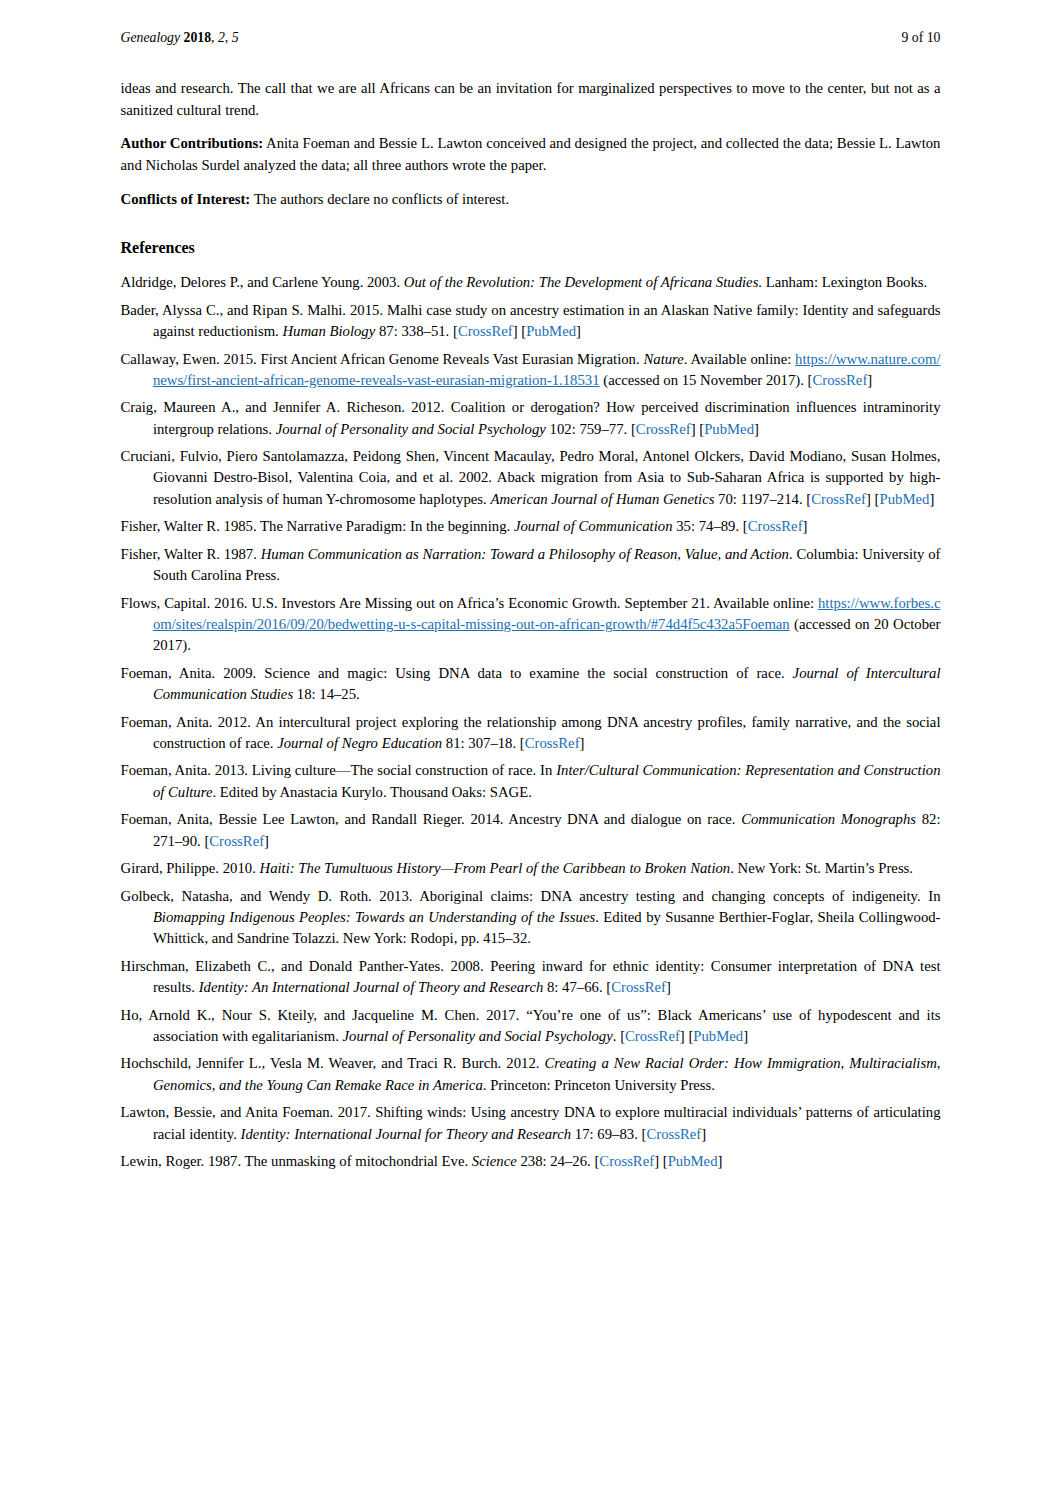Genealogy 2018, 2, 5 9 of 10
ideas and research. The call that we are all Africans can be an invitation for marginalized perspectives to move to the center, but not as a sanitized cultural trend.
Author Contributions: Anita Foeman and Bessie L. Lawton conceived and designed the project, and collected the data; Bessie L. Lawton and Nicholas Surdel analyzed the data; all three authors wrote the paper.
Conflicts of Interest: The authors declare no conflicts of interest.
References
Aldridge, Delores P., and Carlene Young. 2003. Out of the Revolution: The Development of Africana Studies. Lanham: Lexington Books.
Bader, Alyssa C., and Ripan S. Malhi. 2015. Malhi case study on ancestry estimation in an Alaskan Native family: Identity and safeguards against reductionism. Human Biology 87: 338–51. CrossRef PubMed
Callaway, Ewen. 2015. First Ancient African Genome Reveals Vast Eurasian Migration. Nature. Available online: https://www.nature.com/news/first-ancient-african-genome-reveals-vast-eurasian-migration-1.18531 (accessed on 15 November 2017). CrossRef
Craig, Maureen A., and Jennifer A. Richeson. 2012. Coalition or derogation? How perceived discrimination influences intraminority intergroup relations. Journal of Personality and Social Psychology 102: 759–77. CrossRef PubMed
Cruciani, Fulvio, Piero Santolamazza, Peidong Shen, Vincent Macaulay, Pedro Moral, Antonel Olckers, David Modiano, Susan Holmes, Giovanni Destro-Bisol, Valentina Coia, and et al. 2002. Aback migration from Asia to Sub-Saharan Africa is supported by high-resolution analysis of human Y-chromosome haplotypes. American Journal of Human Genetics 70: 1197–214. CrossRef PubMed
Fisher, Walter R. 1985. The Narrative Paradigm: In the beginning. Journal of Communication 35: 74–89. CrossRef
Fisher, Walter R. 1987. Human Communication as Narration: Toward a Philosophy of Reason, Value, and Action. Columbia: University of South Carolina Press.
Flows, Capital. 2016. U.S. Investors Are Missing out on Africa’s Economic Growth. September 21. Available online: https://www.forbes.com/sites/realspin/2016/09/20/bedwetting-u-s-capital-missing-out-on-african-growth/#74d4f5c432a5Foeman (accessed on 20 October 2017).
Foeman, Anita. 2009. Science and magic: Using DNA data to examine the social construction of race. Journal of Intercultural Communication Studies 18: 14–25.
Foeman, Anita. 2012. An intercultural project exploring the relationship among DNA ancestry profiles, family narrative, and the social construction of race. Journal of Negro Education 81: 307–18. CrossRef
Foeman, Anita. 2013. Living culture—The social construction of race. In Inter/Cultural Communication: Representation and Construction of Culture. Edited by Anastacia Kurylo. Thousand Oaks: SAGE.
Foeman, Anita, Bessie Lee Lawton, and Randall Rieger. 2014. Ancestry DNA and dialogue on race. Communication Monographs 82: 271–90. CrossRef
Girard, Philippe. 2010. Haiti: The Tumultuous History—From Pearl of the Caribbean to Broken Nation. New York: St. Martin’s Press.
Golbeck, Natasha, and Wendy D. Roth. 2013. Aboriginal claims: DNA ancestry testing and changing concepts of indigeneity. In Biomapping Indigenous Peoples: Towards an Understanding of the Issues. Edited by Susanne Berthier-Foglar, Sheila Collingwood-Whittick, and Sandrine Tolazzi. New York: Rodopi, pp. 415–32.
Hirschman, Elizabeth C., and Donald Panther-Yates. 2008. Peering inward for ethnic identity: Consumer interpretation of DNA test results. Identity: An International Journal of Theory and Research 8: 47–66. CrossRef
Ho, Arnold K., Nour S. Kteily, and Jacqueline M. Chen. 2017. “You’re one of us”: Black Americans’ use of hypodescent and its association with egalitarianism. Journal of Personality and Social Psychology. CrossRef PubMed
Hochschild, Jennifer L., Vesla M. Weaver, and Traci R. Burch. 2012. Creating a New Racial Order: How Immigration, Multiracialism, Genomics, and the Young Can Remake Race in America. Princeton: Princeton University Press.
Lawton, Bessie, and Anita Foeman. 2017. Shifting winds: Using ancestry DNA to explore multiracial individuals’ patterns of articulating racial identity. Identity: International Journal for Theory and Research 17: 69–83. CrossRef
Lewin, Roger. 1987. The unmasking of mitochondrial Eve. Science 238: 24–26. CrossRef PubMed